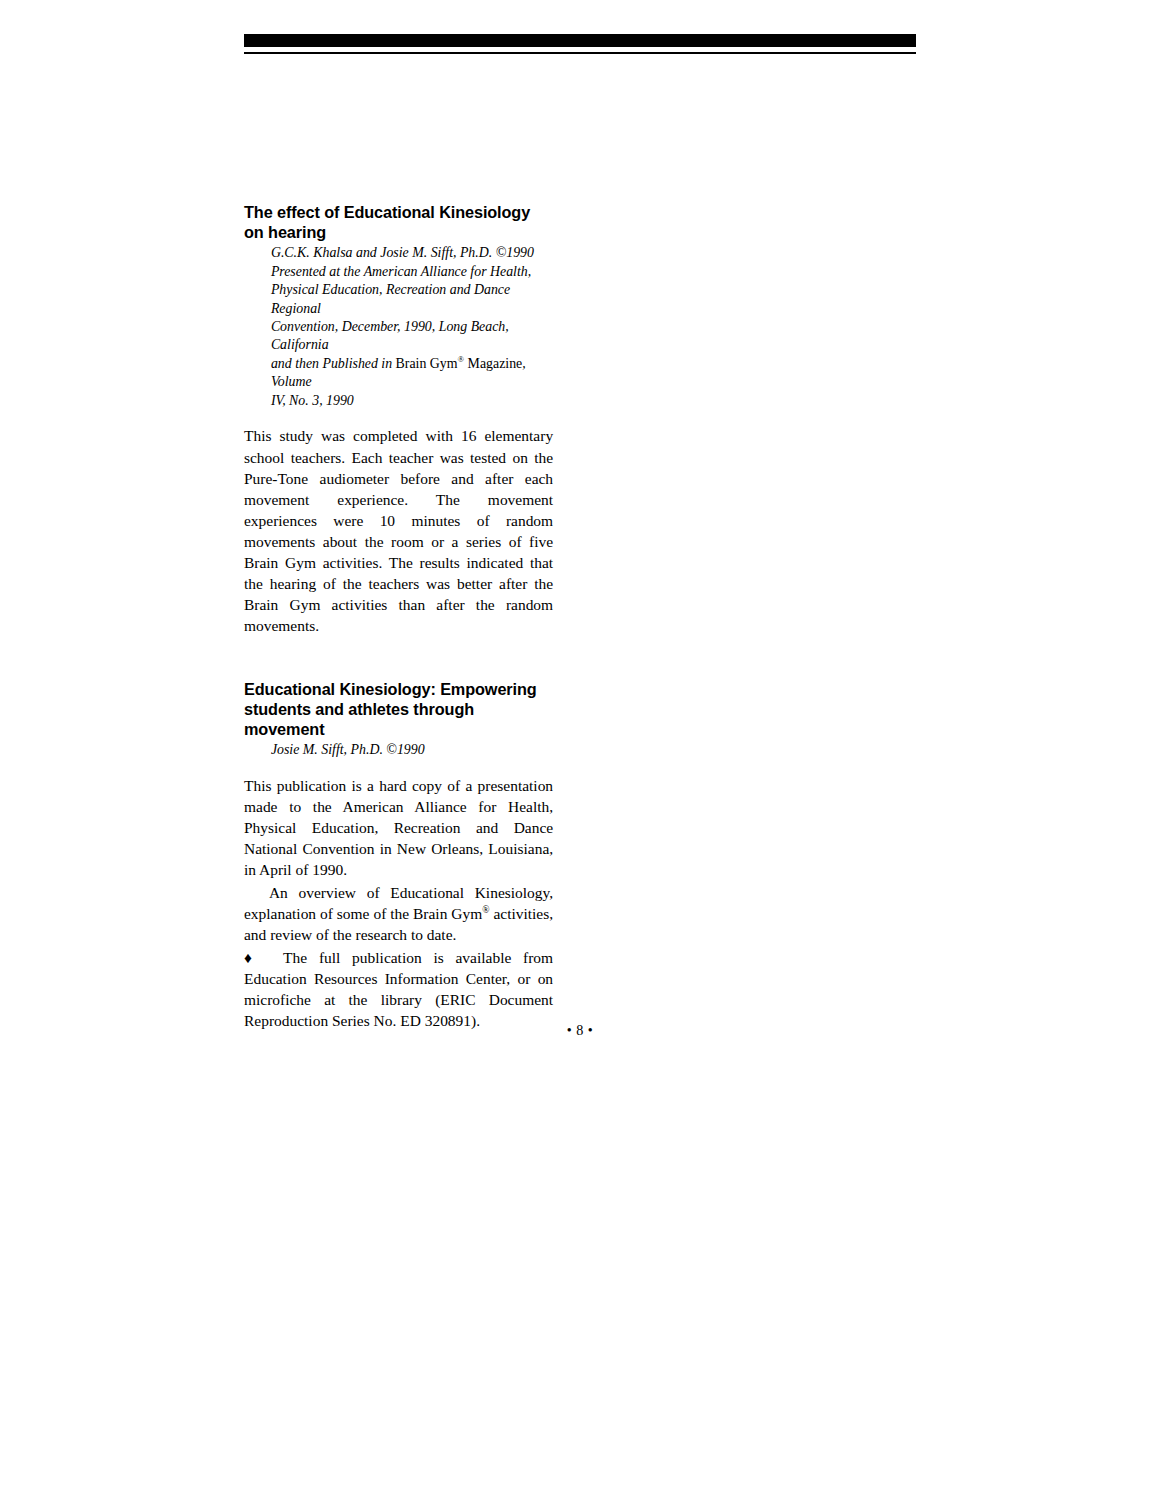The effect of Educational Kinesiology
on hearing
G.C.K. Khalsa and Josie M. Sifft, Ph.D. ©1990
Presented at the American Alliance for Health,
Physical Education, Recreation and Dance Regional
Convention, December, 1990, Long Beach, California
and then Published in Brain Gym® Magazine, Volume
IV, No. 3, 1990
This study was completed with 16 elementary school teachers. Each teacher was tested on the Pure-Tone audiometer before and after each movement experience. The movement experiences were 10 minutes of random movements about the room or a series of five Brain Gym activities. The results indicated that the hearing of the teachers was better after the Brain Gym activities than after the random movements.
Educational Kinesiology: Empowering
students and athletes through movement
Josie M. Sifft, Ph.D. ©1990
This publication is a hard copy of a presentation made to the American Alliance for Health, Physical Education, Recreation and Dance National Convention in New Orleans, Louisiana, in April of 1990.
An overview of Educational Kinesiology, explanation of some of the Brain Gym® activities, and review of the research to date.
♦ The full publication is available from Education Resources Information Center, or on microfiche at the library (ERIC Document Reproduction Series No. ED 320891).
• 8 •